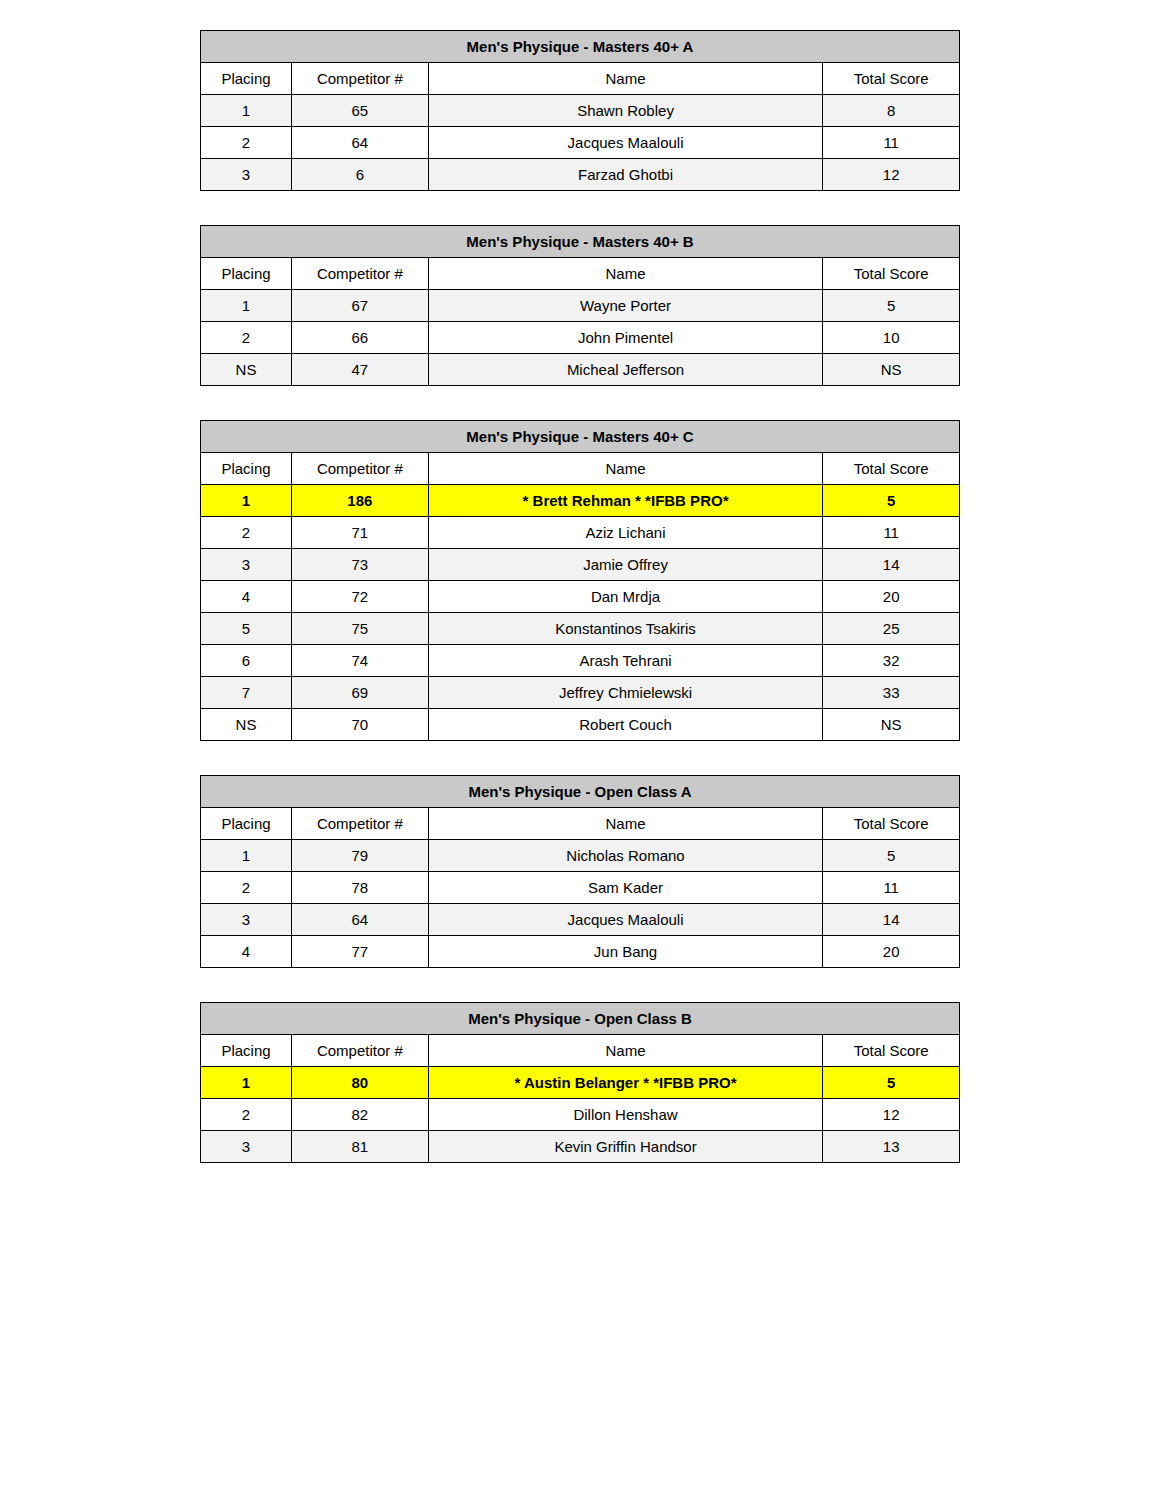Men's Physique - Masters 40+ A
| Placing | Competitor # | Name | Total Score |
| --- | --- | --- | --- |
| 1 | 65 | Shawn Robley | 8 |
| 2 | 64 | Jacques Maalouli | 11 |
| 3 | 6 | Farzad Ghotbi | 12 |
Men's Physique - Masters 40+ B
| Placing | Competitor # | Name | Total Score |
| --- | --- | --- | --- |
| 1 | 67 | Wayne Porter | 5 |
| 2 | 66 | John Pimentel | 10 |
| NS | 47 | Micheal Jefferson | NS |
Men's Physique - Masters 40+ C
| Placing | Competitor # | Name | Total Score |
| --- | --- | --- | --- |
| 1 | 186 | * Brett Rehman * *IFBB PRO* | 5 |
| 2 | 71 | Aziz Lichani | 11 |
| 3 | 73 | Jamie Offrey | 14 |
| 4 | 72 | Dan Mrdja | 20 |
| 5 | 75 | Konstantinos Tsakiris | 25 |
| 6 | 74 | Arash Tehrani | 32 |
| 7 | 69 | Jeffrey Chmielewski | 33 |
| NS | 70 | Robert Couch | NS |
Men's Physique - Open Class A
| Placing | Competitor # | Name | Total Score |
| --- | --- | --- | --- |
| 1 | 79 | Nicholas Romano | 5 |
| 2 | 78 | Sam Kader | 11 |
| 3 | 64 | Jacques Maalouli | 14 |
| 4 | 77 | Jun Bang | 20 |
Men's Physique - Open Class B
| Placing | Competitor # | Name | Total Score |
| --- | --- | --- | --- |
| 1 | 80 | * Austin Belanger * *IFBB PRO* | 5 |
| 2 | 82 | Dillon Henshaw | 12 |
| 3 | 81 | Kevin Griffin Handsor | 13 |